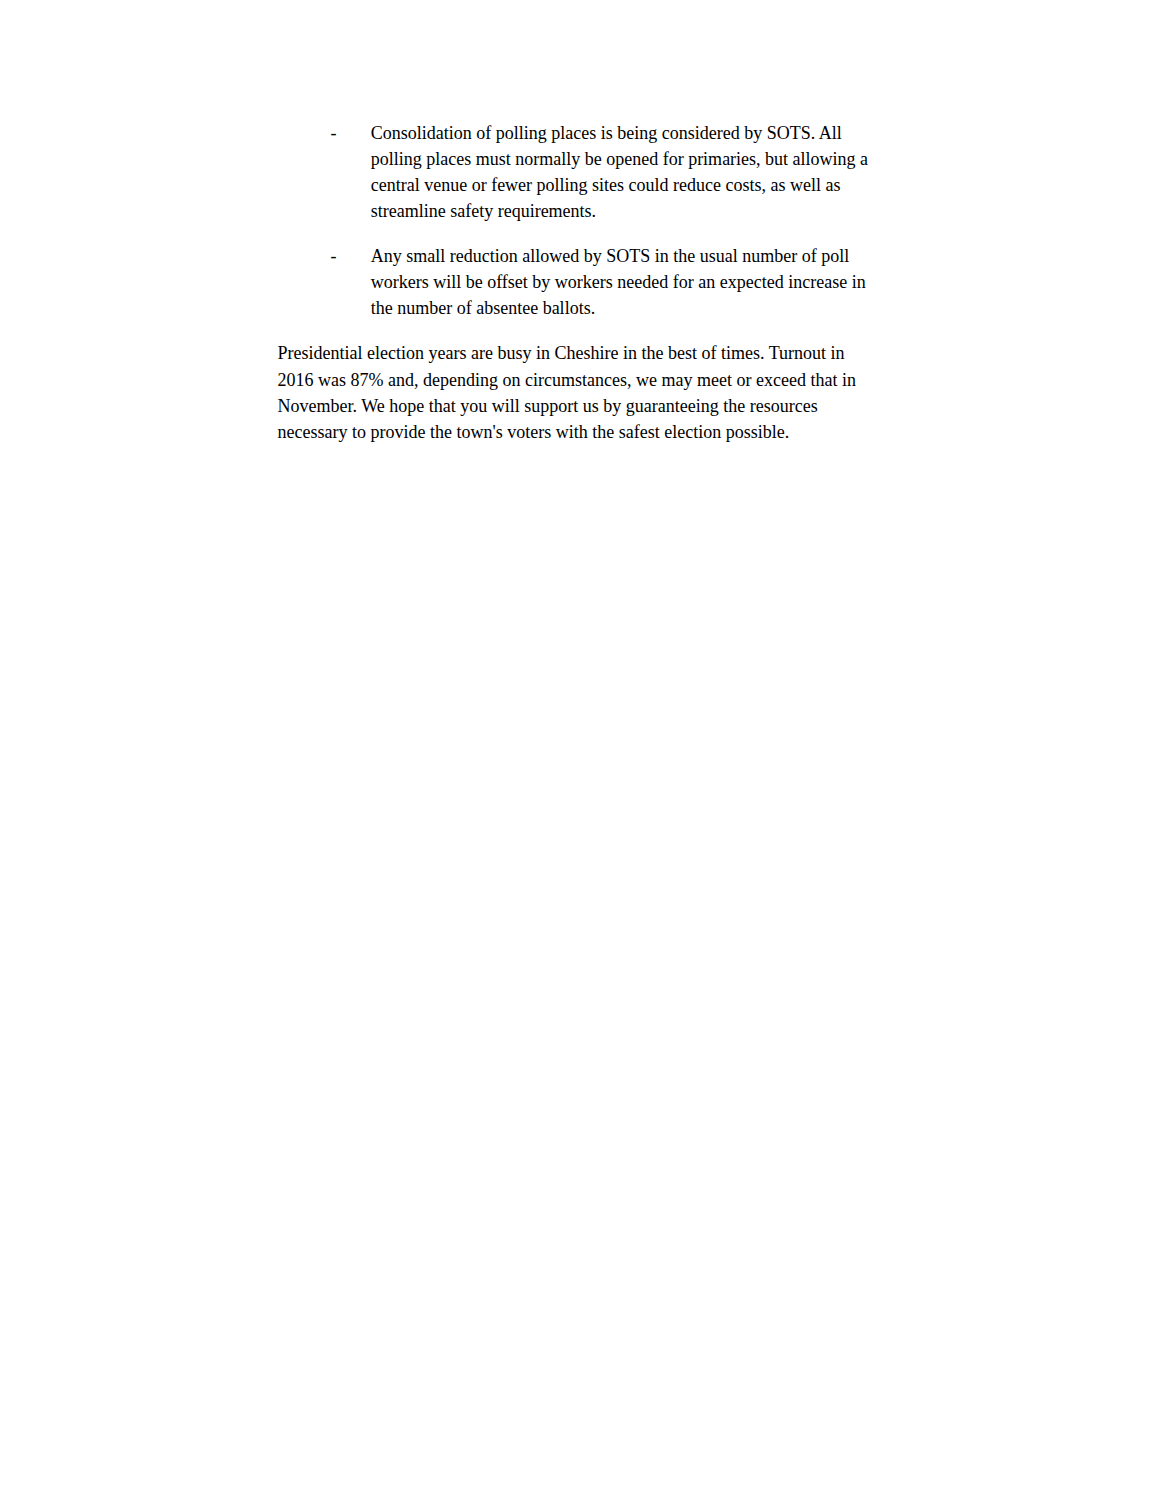Consolidation of polling places is being considered by SOTS. All polling places must normally be opened for primaries, but allowing a central venue or fewer polling sites could reduce costs, as well as streamline safety requirements.
Any small reduction allowed by SOTS in the usual number of poll workers will be offset by workers needed for an expected increase in the number of absentee ballots.
Presidential election years are busy in Cheshire in the best of times. Turnout in 2016 was 87% and, depending on circumstances, we may meet or exceed that in November. We hope that you will support us by guaranteeing the resources necessary to provide the town's voters with the safest election possible.